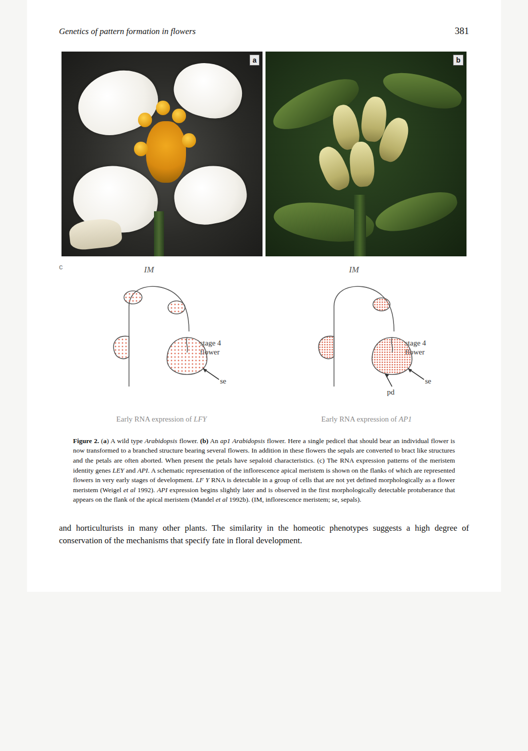Genetics of pattern formation in flowers 381
a
b
c IM stage 4 flower se IM stage 4 flower pd se
Early RNA expression of LFY Early RNA expression of AP1
Figure 2. (a) A wild type Arabidopsis flower. (b) An ap1 Arabidopsis flower. Here a single pedicel that should bear an individual flower is now transformed to a branched structure bearing several flowers. In addition in these flowers the sepals are converted to bract like structures and the petals are often aborted. When present the petals have sepaloid characteristics. (c) The RNA expression patterns of the meristem identity genes LEY and API. A schematic representation of the inflorescence apical meristem is shown on the flanks of which are represented flowers in very early stages of development. LF Y RNA is detectable in a group of cells that are not yet defined morphologically as a flower meristem (Weigel et al 1992). API expression begins slightly later and is observed in the first morphologically detectable protuberance that appears on the flank of the apical meristem (Mandel et al 1992b). (IM, inflorescence meristem; se, sepals).
and horticulturists in many other plants. The similarity in the homeotic phenotypes suggests a high degree of conservation of the mechanisms that specify fate in floral development.